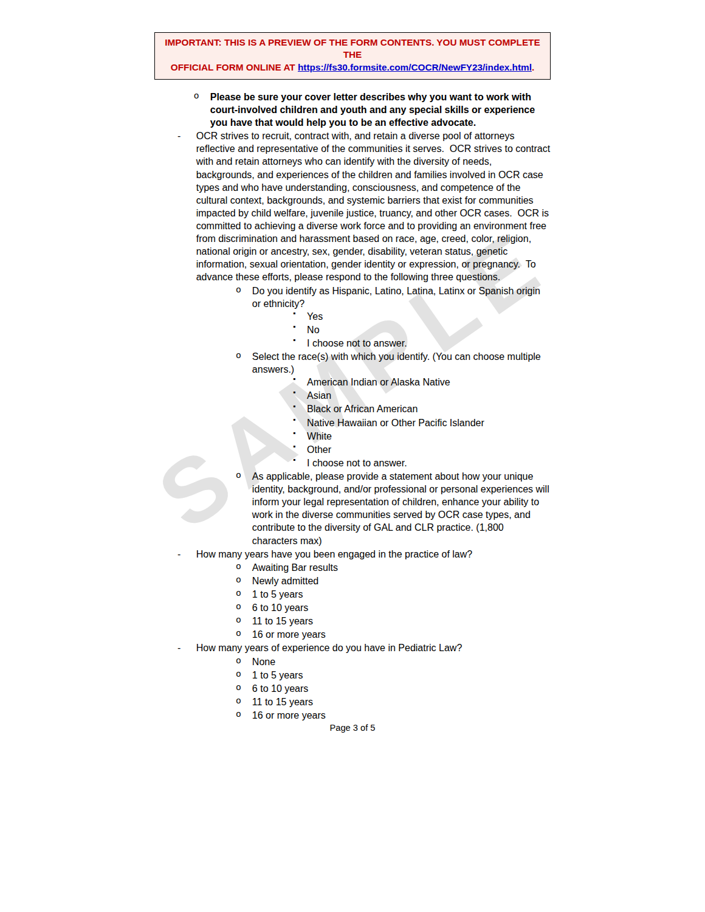SAMPLE
IMPORTANT: THIS IS A PREVIEW OF THE FORM CONTENTS. YOU MUST COMPLETE THE
OFFICIAL FORM ONLINE AT https://fs30.formsite.com/COCR/NewFY23/index.html.
oPlease be sure your cover letter describes why you want to work with court-involved children and youth and any special skills or experience you have that would help you to be an effective advocate.
-OCR strives to recruit, contract with, and retain a diverse pool of attorneys reflective and representative of the communities it serves. OCR strives to contract with and retain attorneys who can identify with the diversity of needs, backgrounds, and experiences of the children and families involved in OCR case types and who have understanding, consciousness, and competence of the cultural context, backgrounds, and systemic barriers that exist for communities impacted by child welfare, juvenile justice, truancy, and other OCR cases. OCR is committed to achieving a diverse work force and to providing an environment free from discrimination and harassment based on race, age, creed, color, religion, national origin or ancestry, sex, gender, disability, veteran status, genetic information, sexual orientation, gender identity or expression, or pregnancy. To advance these efforts, please respond to the following three questions.
o Do you identify as Hispanic, Latino, Latina, Latinx or Spanish origin or ethnicity?
▪Yes
▪No
▪I choose not to answer.
o Select the race(s) with which you identify. (You can choose multiple answers.)
▪American Indian or Alaska Native
▪Asian
▪Black or African American
▪Native Hawaiian or Other Pacific Islander
▪White
▪Other
▪I choose not to answer.
o As applicable, please provide a statement about how your unique identity, background, and/or professional or personal experiences will inform your legal representation of children, enhance your ability to work in the diverse communities served by OCR case types, and contribute to the diversity of GAL and CLR practice. (1,800 characters max)
-How many years have you been engaged in the practice of law?
o Awaiting Bar results
o Newly admitted
o1 to 5 years
o6 to 10 years
o11 to 15 years
o16 or more years
-How many years of experience do you have in Pediatric Law?
o None
o1 to 5 years
o6 to 10 years
o11 to 15 years
o16 or more years
Page 3 of 5